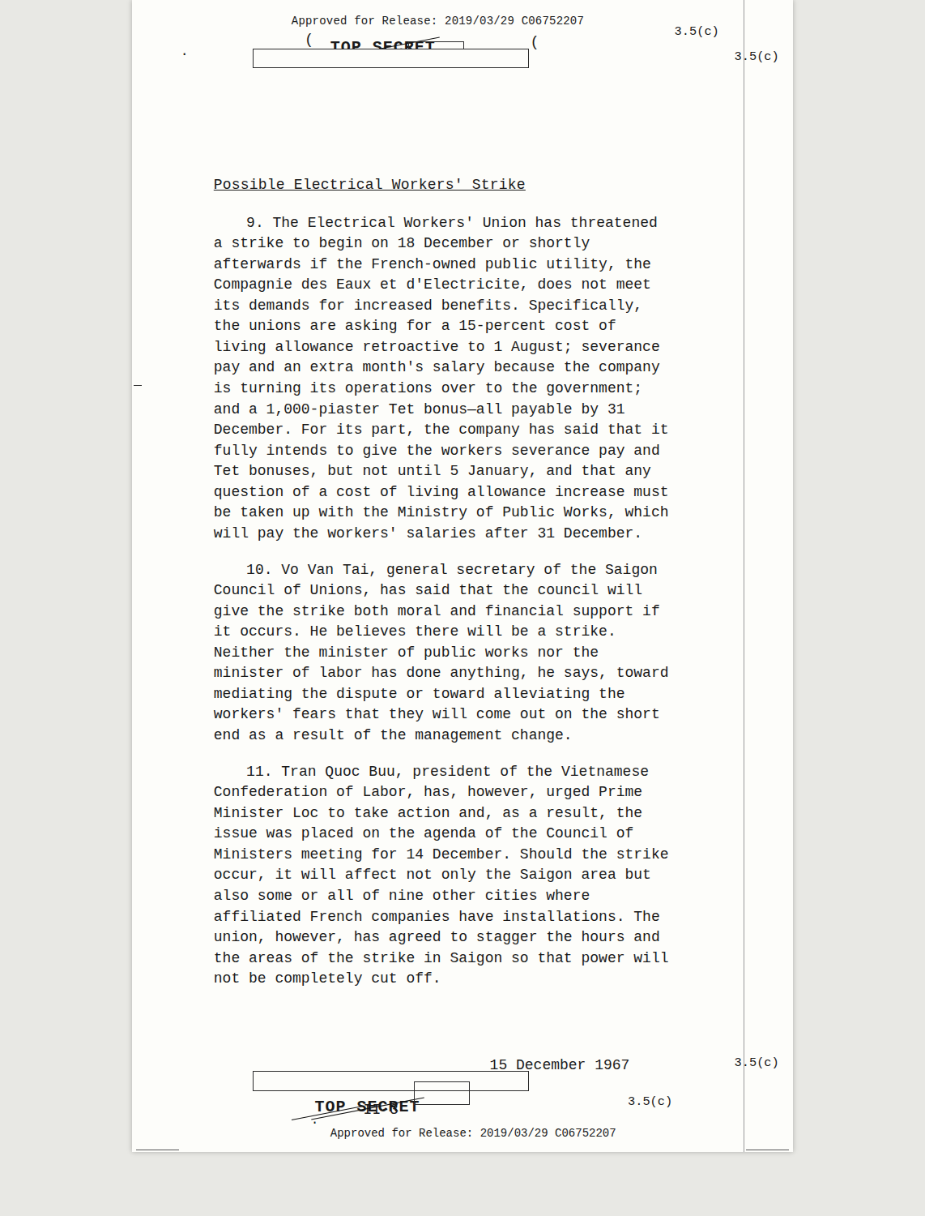Approved for Release: 2019/03/29 C06752207
· ( TOP SECRET (
3.5(c)
3.5(c)
3.5(c)
3.5(c)
Possible Electrical Workers' Strike
9. The Electrical Workers' Union has threatened a strike to begin on 18 December or shortly afterwards if the French-owned public utility, the Compagnie des Eaux et d'Electricite, does not meet its demands for increased benefits. Specifically, the unions are asking for a 15-percent cost of living allowance retroactive to 1 August; severance pay and an extra month's salary because the company is turning its operations over to the government; and a 1,000-piaster Tet bonus—all payable by 31 December. For its part, the company has said that it fully intends to give the workers severance pay and Tet bonuses, but not until 5 January, and that any question of a cost of living allowance increase must be taken up with the Ministry of Public Works, which will pay the workers' salaries after 31 December.
10. Vo Van Tai, general secretary of the Saigon Council of Unions, has said that the council will give the strike both moral and financial support if it occurs. He believes there will be a strike. Neither the minister of public works nor the minister of labor has done anything, he says, toward mediating the dispute or toward alleviating the workers' fears that they will come out on the short end as a result of the management change.
11. Tran Quoc Buu, president of the Vietnamese Confederation of Labor, has, however, urged Prime Minister Loc to take action and, as a result, the issue was placed on the agenda of the Council of Ministers meeting for 14 December. Should the strike occur, it will affect not only the Saigon area but also some or all of nine other cities where affiliated French companies have installations. The union, however, has agreed to stagger the hours and the areas of the strike in Saigon so that power will not be completely cut off.
15 December 1967
II-3
TOP SECRET .
Approved for Release: 2019/03/29 C06752207